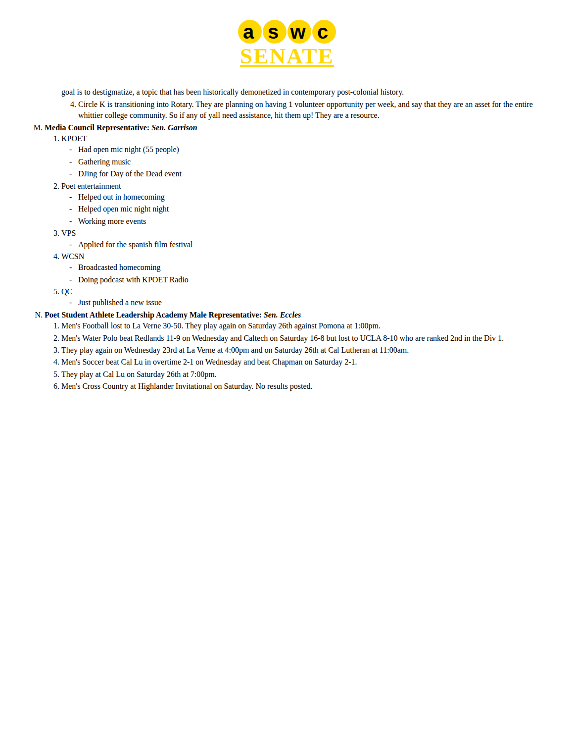aswc
SENATE
goal is to destigmatize, a topic that has been historically demonetized in contemporary post-colonial history.
Circle K is transitioning into Rotary. They are planning on having 1 volunteer opportunity per week, and say that they are an asset for the entire whittier college community. So if any of yall need assistance, hit them up! They are a resource.
Media Council Representative: Sen. Garrison
KPOET
Had open mic night (55 people)
Gathering music
DJing for Day of the Dead event
Poet entertainment
Helped out in homecoming
Helped open mic night night
Working more events
VPS
Applied for the spanish film festival
WCSN
Broadcasted homecoming
Doing podcast with KPOET Radio
QC
Just published a new issue
Poet Student Athlete Leadership Academy Male Representative: Sen. Eccles
Men's Football lost to La Verne 30-50. They play again on Saturday 26th against Pomona at 1:00pm.
Men's Water Polo beat Redlands 11-9 on Wednesday and Caltech on Saturday 16-8 but lost to UCLA 8-10 who are ranked 2nd in the Div 1.
They play again on Wednesday 23rd at La Verne at 4:00pm and on Saturday 26th at Cal Lutheran at 11:00am.
Men's Soccer beat Cal Lu in overtime 2-1 on Wednesday and beat Chapman on Saturday 2-1.
They play at Cal Lu on Saturday 26th at 7:00pm.
Men's Cross Country at Highlander Invitational on Saturday. No results posted.